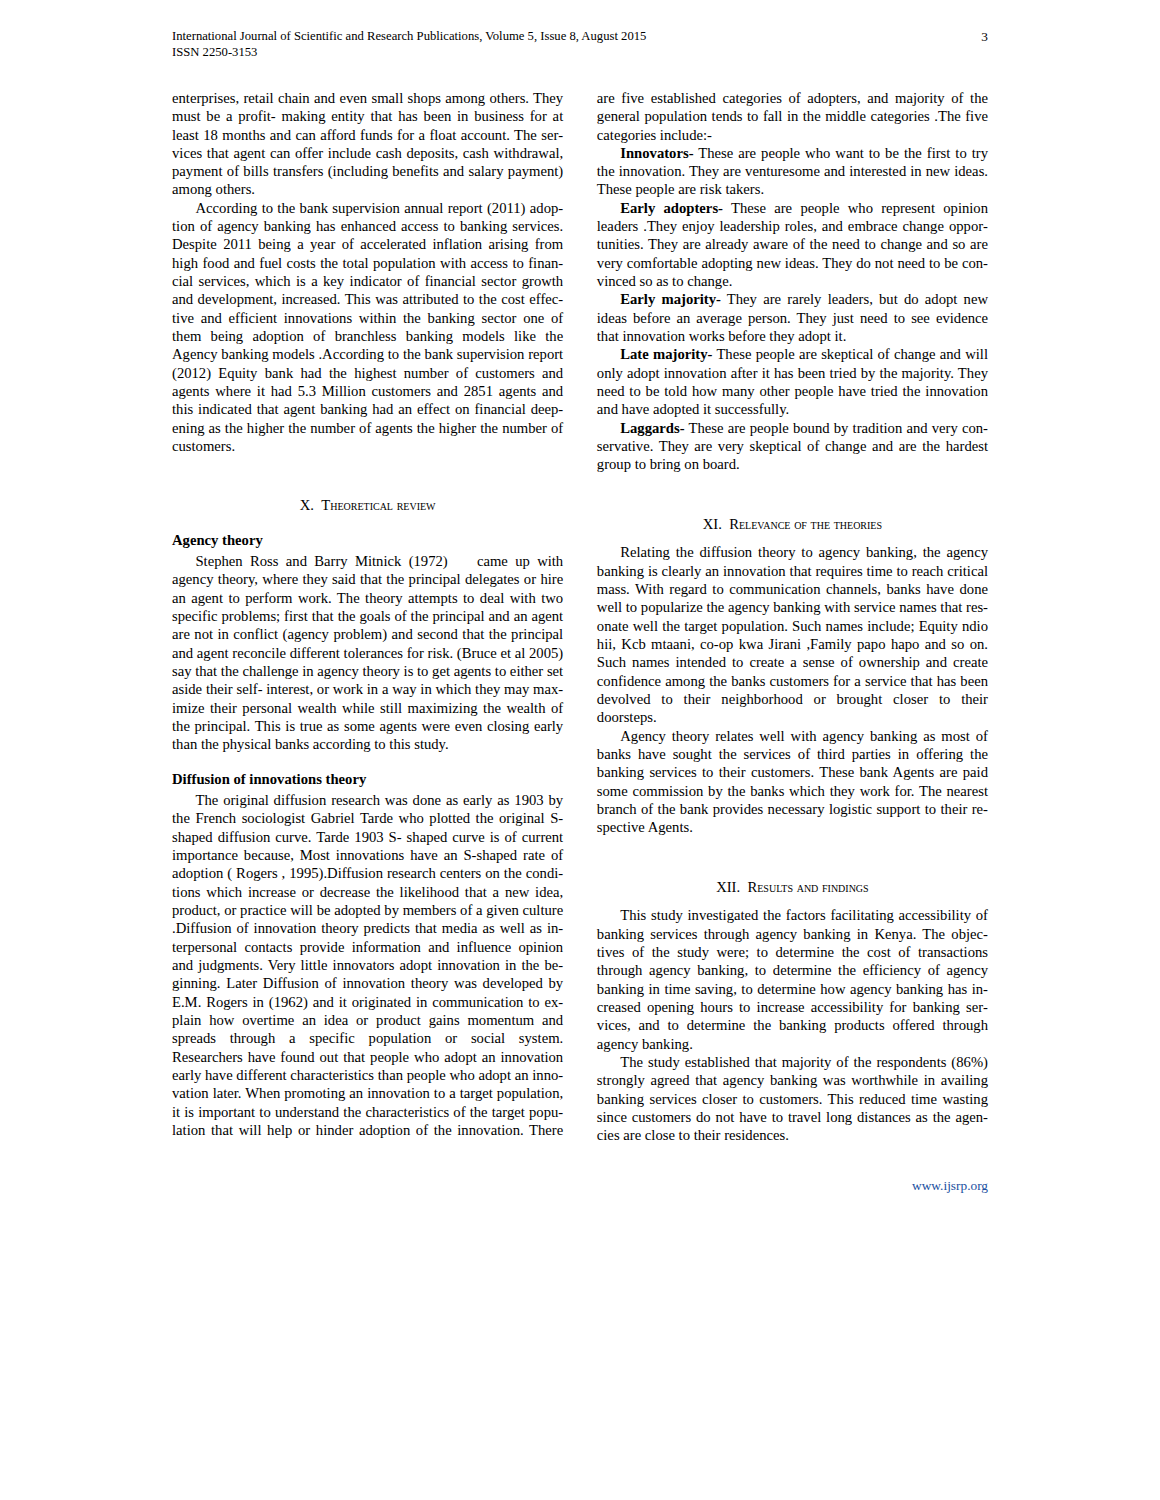International Journal of Scientific and Research Publications, Volume 5, Issue 8, August 2015
ISSN 2250-3153
3
enterprises, retail chain and even small shops among others. They must be a profit- making entity that has been in business for at least 18 months and can afford funds for a float account. The services that agent can offer include cash deposits, cash withdrawal, payment of bills transfers (including benefits and salary payment) among others.
According to the bank supervision annual report (2011) adoption of agency banking has enhanced access to banking services. Despite 2011 being a year of accelerated inflation arising from high food and fuel costs the total population with access to financial services, which is a key indicator of financial sector growth and development, increased. This was attributed to the cost effective and efficient innovations within the banking sector one of them being adoption of branchless banking models like the Agency banking models .According to the bank supervision report (2012) Equity bank had the highest number of customers and agents where it had 5.3 Million customers and 2851 agents and this indicated that agent banking had an effect on financial deepening as the higher the number of agents the higher the number of customers.
X. Theoretical review
Agency theory
Stephen Ross and Barry Mitnick (1972) came up with agency theory, where they said that the principal delegates or hire an agent to perform work. The theory attempts to deal with two specific problems; first that the goals of the principal and an agent are not in conflict (agency problem) and second that the principal and agent reconcile different tolerances for risk. (Bruce et al 2005) say that the challenge in agency theory is to get agents to either set aside their self- interest, or work in a way in which they may maximize their personal wealth while still maximizing the wealth of the principal. This is true as some agents were even closing early than the physical banks according to this study.
Diffusion of innovations theory
The original diffusion research was done as early as 1903 by the French sociologist Gabriel Tarde who plotted the original S-shaped diffusion curve. Tarde 1903 S- shaped curve is of current importance because, Most innovations have an S-shaped rate of adoption ( Rogers , 1995).Diffusion research centers on the conditions which increase or decrease the likelihood that a new idea, product, or practice will be adopted by members of a given culture .Diffusion of innovation theory predicts that media as well as interpersonal contacts provide information and influence opinion and judgments. Very little innovators adopt innovation in the beginning. Later Diffusion of innovation theory was developed by E.M. Rogers in (1962) and it originated in communication to explain how overtime an idea or product gains momentum and spreads through a specific population or social system. Researchers have found out that people who adopt an innovation early have different characteristics than people who adopt an innovation later. When promoting an innovation to a target population, it is important to understand the characteristics of the target population that will help or hinder adoption of the innovation. There are five established categories of adopters, and majority of the general population tends to fall in the middle categories .The five categories include:-
Innovators- These are people who want to be the first to try the innovation. They are venturesome and interested in new ideas. These people are risk takers.
Early adopters- These are people who represent opinion leaders .They enjoy leadership roles, and embrace change opportunities. They are already aware of the need to change and so are very comfortable adopting new ideas. They do not need to be convinced so as to change.
Early majority- They are rarely leaders, but do adopt new ideas before an average person. They just need to see evidence that innovation works before they adopt it.
Late majority- These people are skeptical of change and will only adopt innovation after it has been tried by the majority. They need to be told how many other people have tried the innovation and have adopted it successfully.
Laggards- These are people bound by tradition and very conservative. They are very skeptical of change and are the hardest group to bring on board.
XI. Relevance of the theories
Relating the diffusion theory to agency banking, the agency banking is clearly an innovation that requires time to reach critical mass. With regard to communication channels, banks have done well to popularize the agency banking with service names that resonate well the target population. Such names include; Equity ndio hii, Kcb mtaani, co-op kwa Jirani ,Family papo hapo and so on. Such names intended to create a sense of ownership and create confidence among the banks customers for a service that has been devolved to their neighborhood or brought closer to their doorsteps.
Agency theory relates well with agency banking as most of banks have sought the services of third parties in offering the banking services to their customers. These bank Agents are paid some commission by the banks which they work for. The nearest branch of the bank provides necessary logistic support to their respective Agents.
XII. Results and findings
This study investigated the factors facilitating accessibility of banking services through agency banking in Kenya. The objectives of the study were; to determine the cost of transactions through agency banking, to determine the efficiency of agency banking in time saving, to determine how agency banking has increased opening hours to increase accessibility for banking services, and to determine the banking products offered through agency banking.
The study established that majority of the respondents (86%) strongly agreed that agency banking was worthwhile in availing banking services closer to customers. This reduced time wasting since customers do not have to travel long distances as the agencies are close to their residences.
www.ijsrp.org